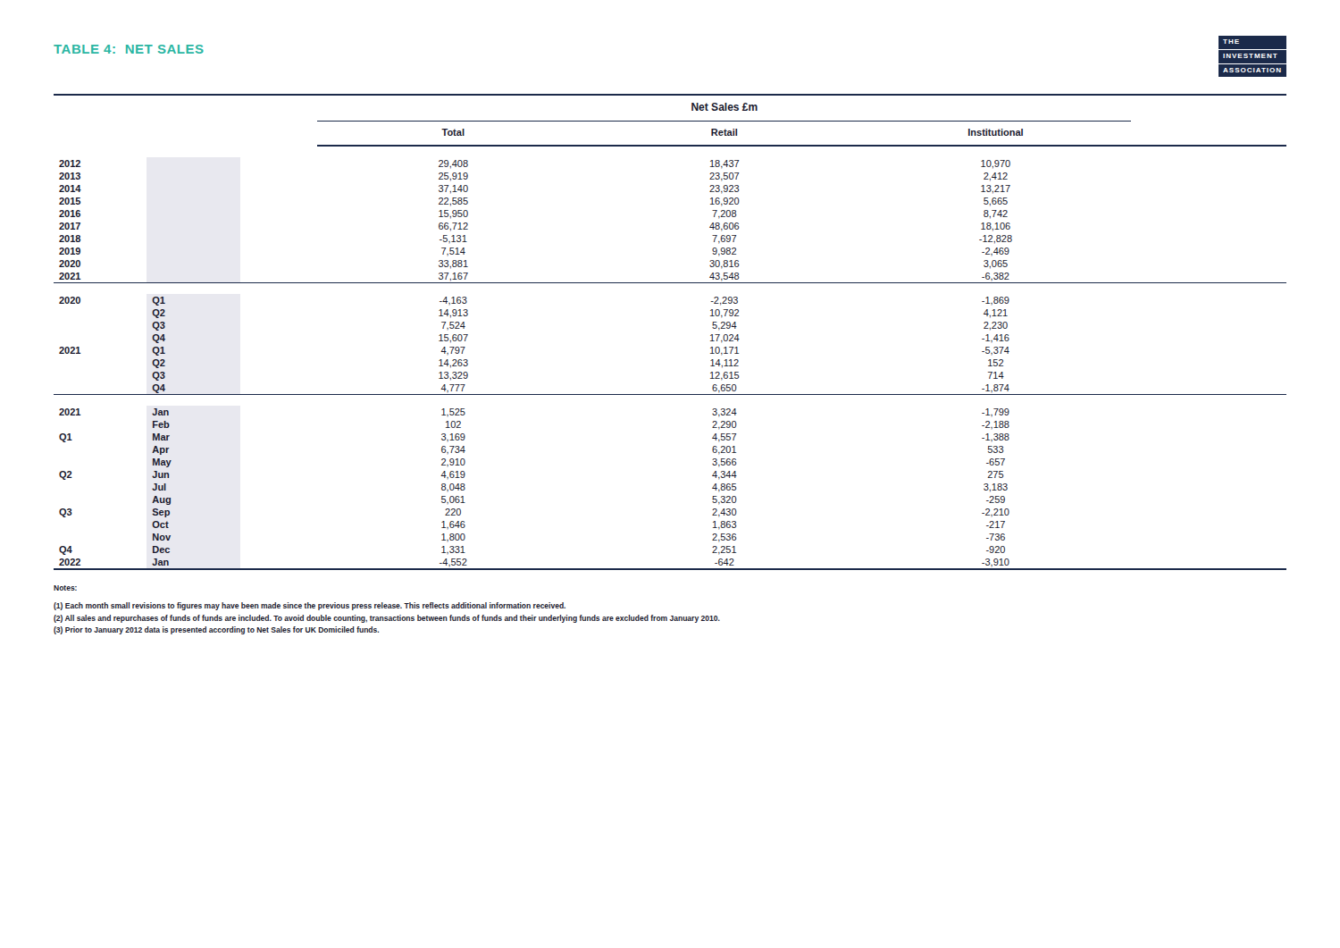TABLE 4: NET SALES
THE
INVESTMENT
ASSOCIATION
| | Net Sales £m | |
| | Total | Retail | Institutional | |
| 2012 | | | 29,408 | 18,437 | 10,970 | |
| 2013 | | | 25,919 | 23,507 | 2,412 | |
| 2014 | | | 37,140 | 23,923 | 13,217 | |
| 2015 | | | 22,585 | 16,920 | 5,665 | |
| 2016 | | | 15,950 | 7,208 | 8,742 | |
| 2017 | | | 66,712 | 48,606 | 18,106 | |
| 2018 | | | -5,131 | 7,697 | -12,828 | |
| 2019 | | | 7,514 | 9,982 | -2,469 | |
| 2020 | | | 33,881 | 30,816 | 3,065 | |
| 2021 | | | 37,167 | 43,548 | -6,382 | |
| 2020 | Q1 | | -4,163 | -2,293 | -1,869 | |
| | Q2 | | 14,913 | 10,792 | 4,121 | |
| | Q3 | | 7,524 | 5,294 | 2,230 | |
| | Q4 | | 15,607 | 17,024 | -1,416 | |
| 2021 | Q1 | | 4,797 | 10,171 | -5,374 | |
| | Q2 | | 14,263 | 14,112 | 152 | |
| | Q3 | | 13,329 | 12,615 | 714 | |
| | Q4 | | 4,777 | 6,650 | -1,874 | |
| 2021 | Jan | | 1,525 | 3,324 | -1,799 | |
| | Feb | | 102 | 2,290 | -2,188 | |
| Q1 | Mar | | 3,169 | 4,557 | -1,388 | |
| | Apr | | 6,734 | 6,201 | 533 | |
| | May | | 2,910 | 3,566 | -657 | |
| Q2 | Jun | | 4,619 | 4,344 | 275 | |
| | Jul | | 8,048 | 4,865 | 3,183 | |
| | Aug | | 5,061 | 5,320 | -259 | |
| Q3 | Sep | | 220 | 2,430 | -2,210 | |
| | Oct | | 1,646 | 1,863 | -217 | |
| | Nov | | 1,800 | 2,536 | -736 | |
| Q4 | Dec | | 1,331 | 2,251 | -920 | |
| 2022 | Jan | | -4,552 | -642 | -3,910 | |
Notes:
(1) Each month small revisions to figures may have been made since the previous press release. This reflects additional information received.
(2) All sales and repurchases of funds of funds are included. To avoid double counting, transactions between funds of funds and their underlying funds are excluded from January 2010.
(3) Prior to January 2012 data is presented according to Net Sales for UK Domiciled funds.